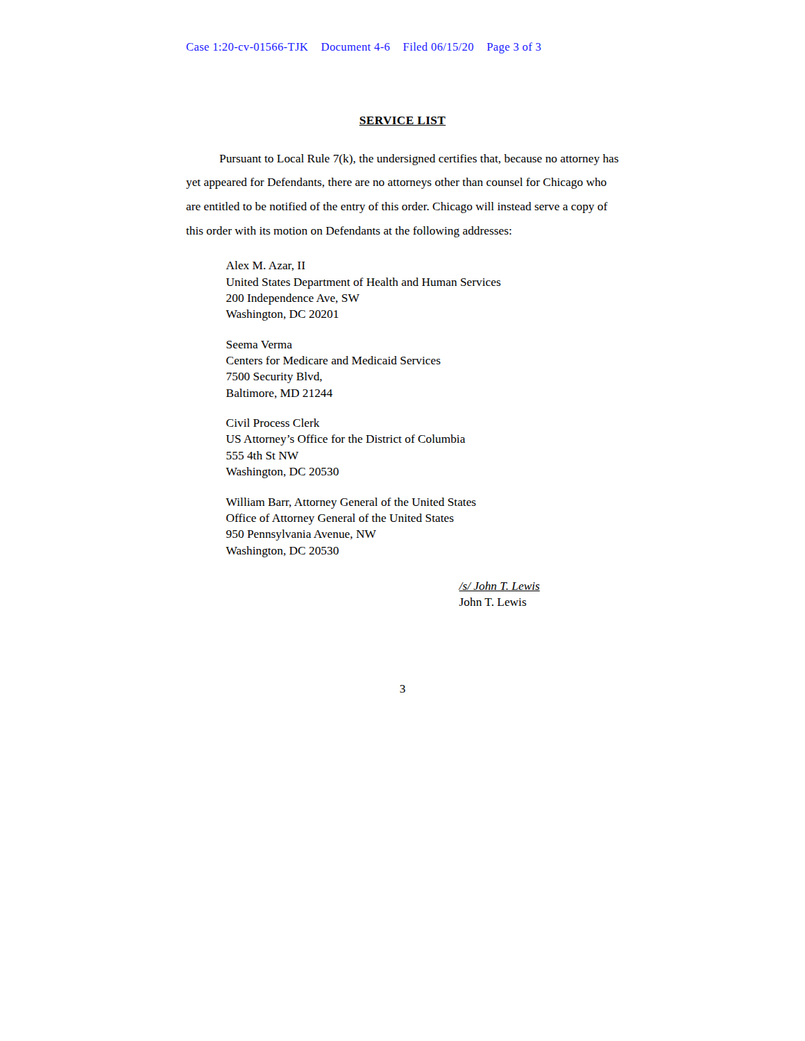Case 1:20-cv-01566-TJK Document 4-6 Filed 06/15/20 Page 3 of 3
SERVICE LIST
Pursuant to Local Rule 7(k), the undersigned certifies that, because no attorney has yet appeared for Defendants, there are no attorneys other than counsel for Chicago who are entitled to be notified of the entry of this order. Chicago will instead serve a copy of this order with its motion on Defendants at the following addresses:
Alex M. Azar, II
United States Department of Health and Human Services
200 Independence Ave, SW
Washington, DC 20201
Seema Verma
Centers for Medicare and Medicaid Services
7500 Security Blvd,
Baltimore, MD 21244
Civil Process Clerk
US Attorney’s Office for the District of Columbia
555 4th St NW
Washington, DC 20530
William Barr, Attorney General of the United States
Office of Attorney General of the United States
950 Pennsylvania Avenue, NW
Washington, DC 20530
/s/ John T. Lewis
John T. Lewis
3